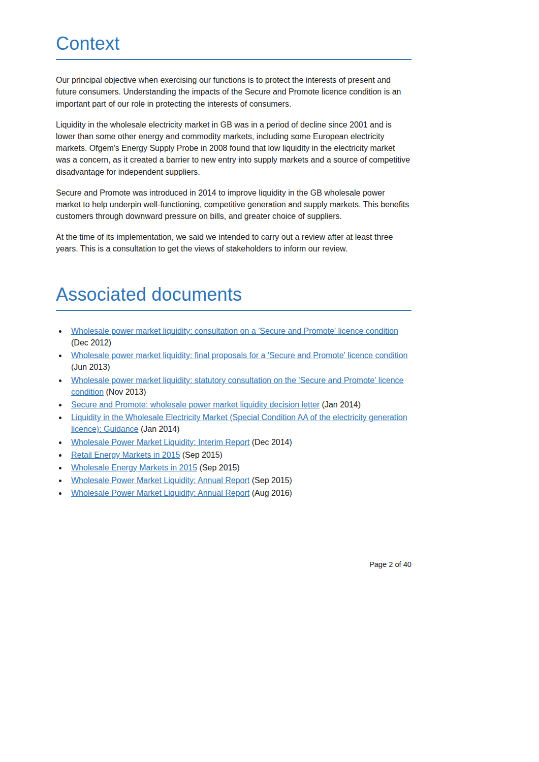Context
Our principal objective when exercising our functions is to protect the interests of present and future consumers. Understanding the impacts of the Secure and Promote licence condition is an important part of our role in protecting the interests of consumers.
Liquidity in the wholesale electricity market in GB was in a period of decline since 2001 and is lower than some other energy and commodity markets, including some European electricity markets. Ofgem's Energy Supply Probe in 2008 found that low liquidity in the electricity market was a concern, as it created a barrier to new entry into supply markets and a source of competitive disadvantage for independent suppliers.
Secure and Promote was introduced in 2014 to improve liquidity in the GB wholesale power market to help underpin well-functioning, competitive generation and supply markets. This benefits customers through downward pressure on bills, and greater choice of suppliers.
At the time of its implementation, we said we intended to carry out a review after at least three years. This is a consultation to get the views of stakeholders to inform our review.
Associated documents
Wholesale power market liquidity: consultation on a 'Secure and Promote' licence condition (Dec 2012)
Wholesale power market liquidity: final proposals for a 'Secure and Promote' licence condition (Jun 2013)
Wholesale power market liquidity: statutory consultation on the 'Secure and Promote' licence condition (Nov 2013)
Secure and Promote: wholesale power market liquidity decision letter (Jan 2014)
Liquidity in the Wholesale Electricity Market (Special Condition AA of the electricity generation licence): Guidance (Jan 2014)
Wholesale Power Market Liquidity: Interim Report (Dec 2014)
Retail Energy Markets in 2015 (Sep 2015)
Wholesale Energy Markets in 2015 (Sep 2015)
Wholesale Power Market Liquidity: Annual Report (Sep 2015)
Wholesale Power Market Liquidity: Annual Report (Aug 2016)
Page 2 of 40